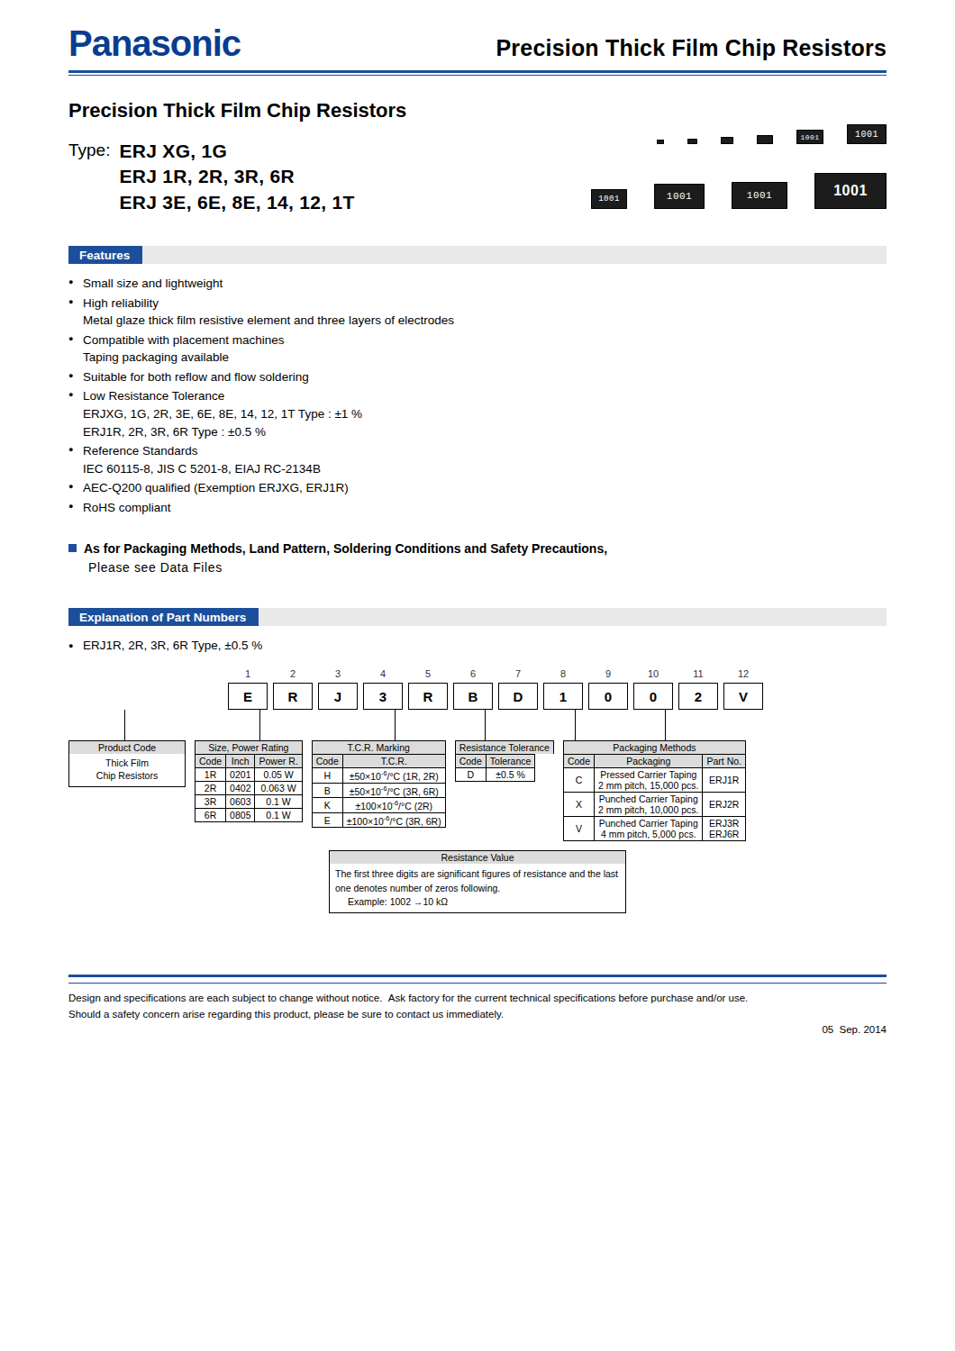Panasonic
Precision Thick Film Chip Resistors
Precision Thick Film Chip Resistors
Type:
ERJ XG, 1G
ERJ 1R, 2R, 3R, 6R
ERJ 3E, 6E, 8E, 14, 12, 1T
1001
1001
1001
1001
1001
1001
Features
Small size and lightweight
High reliability Metal glaze thick film resistive element and three layers of electrodes
Compatible with placement machines Taping packaging available
Suitable for both reflow and flow soldering
Low Resistance Tolerance ERJXG, 1G, 2R, 3E, 6E, 8E, 14, 12, 1T Type : ±1 % ERJ1R, 2R, 3R, 6R Type : ±0.5 %
Reference Standards IEC 60115-8, JIS C 5201-8, EIAJ RC-2134B
AEC-Q200 qualified (Exemption ERJXG, ERJ1R)
RoHS compliant
As for Packaging Methods, Land Pattern, Soldering Conditions and Safety Precautions, Please see Data Files
Explanation of Part Numbers
ERJ1R, 2R, 3R, 6R Type, ±0.5 %
1
2
3
4
5
6
7
8
9
10
11
12
E
R
J
3
R
B
D
1
0
0
2
V
Product Code
Thick Film
Chip Resistors
Size, Power Rating
| Code | Inch | Power R. |
| --- | --- | --- |
| 1R | 0201 | 0.05 W |
| 2R | 0402 | 0.063 W |
| 3R | 0603 | 0.1 W |
| 6R | 0805 | 0.1 W |
T.C.R. Marking
| Code | T.C.R. |
| --- | --- |
| H | ±50×10 -6 /°C (1R, 2R) |
| B | ±50×10 -6 /°C (3R, 6R) |
| K | ±100×10 -6 /°C (2R) |
| E | ±100×10 -6 /°C (3R, 6R) |
Resistance Tolerance
| Code | Tolerance |
| --- | --- |
| D | ±0.5 % |
Packaging Methods
| Code | Packaging | Part No. |
| --- | --- | --- |
| C | Pressed Carrier Taping 2 mm pitch, 15,000 pcs. | ERJ1R |
| X | Punched Carrier Taping 2 mm pitch, 10,000 pcs. | ERJ2R |
| V | Punched Carrier Taping 4 mm pitch, 5,000 pcs. | ERJ3R ERJ6R |
Resistance Value
The first three digits are significant figures of resistance and the last one denotes number of zeros following. Example: 1002 →10 kΩ
Design and specifications are each subject to change without notice. Ask factory for the current technical specifications before purchase and/or use.
Should a safety concern arise regarding this product, please be sure to contact us immediately.
05 Sep. 2014